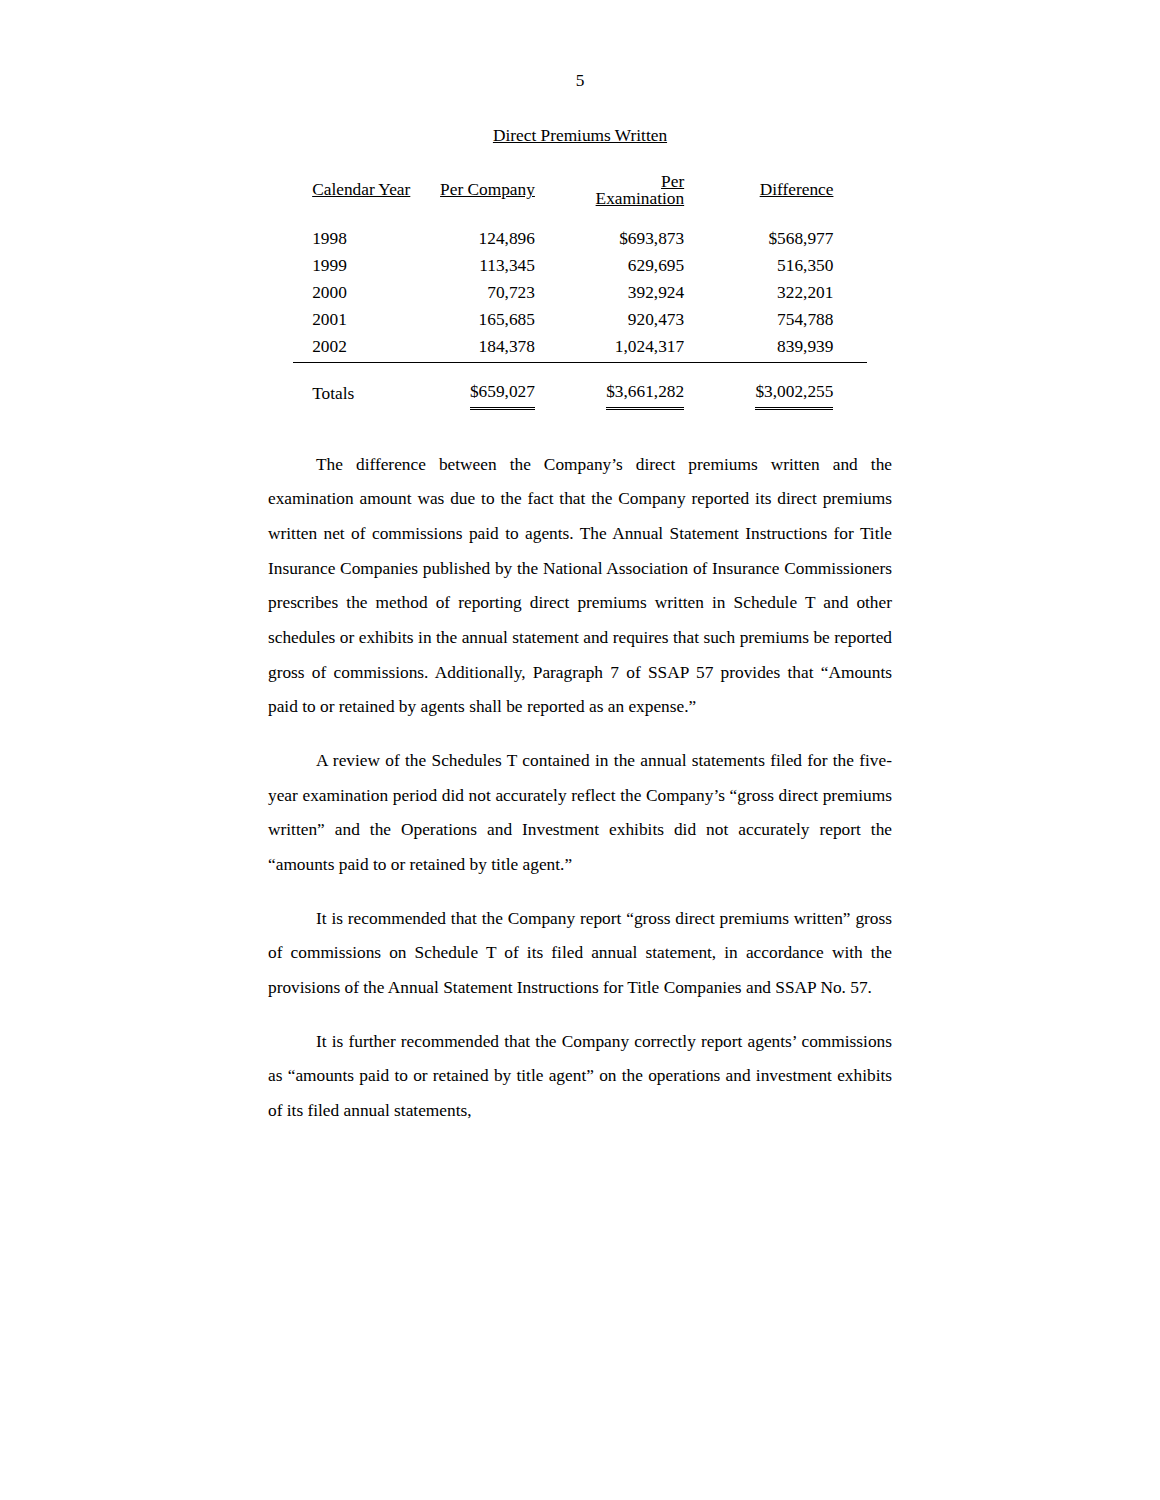5
Direct Premiums Written
| Calendar Year | Per Company | Per Examination | Difference |
| --- | --- | --- | --- |
| 1998 | 124,896 | $693,873 | $568,977 |
| 1999 | 113,345 | 629,695 | 516,350 |
| 2000 | 70,723 | 392,924 | 322,201 |
| 2001 | 165,685 | 920,473 | 754,788 |
| 2002 | 184,378 | 1,024,317 | 839,939 |
| Totals | $659,027 | $3,661,282 | $3,002,255 |
The difference between the Company’s direct premiums written and the examination amount was due to the fact that the Company reported its direct premiums written net of commissions paid to agents. The Annual Statement Instructions for Title Insurance Companies published by the National Association of Insurance Commissioners prescribes the method of reporting direct premiums written in Schedule T and other schedules or exhibits in the annual statement and requires that such premiums be reported gross of commissions. Additionally, Paragraph 7 of SSAP 57 provides that “Amounts paid to or retained by agents shall be reported as an expense.”
A review of the Schedules T contained in the annual statements filed for the five-year examination period did not accurately reflect the Company’s “gross direct premiums written” and the Operations and Investment exhibits did not accurately report the “amounts paid to or retained by title agent.”
It is recommended that the Company report “gross direct premiums written” gross of commissions on Schedule T of its filed annual statement, in accordance with the provisions of the Annual Statement Instructions for Title Companies and SSAP No. 57.
It is further recommended that the Company correctly report agents’ commissions as “amounts paid to or retained by title agent” on the operations and investment exhibits of its filed annual statements,